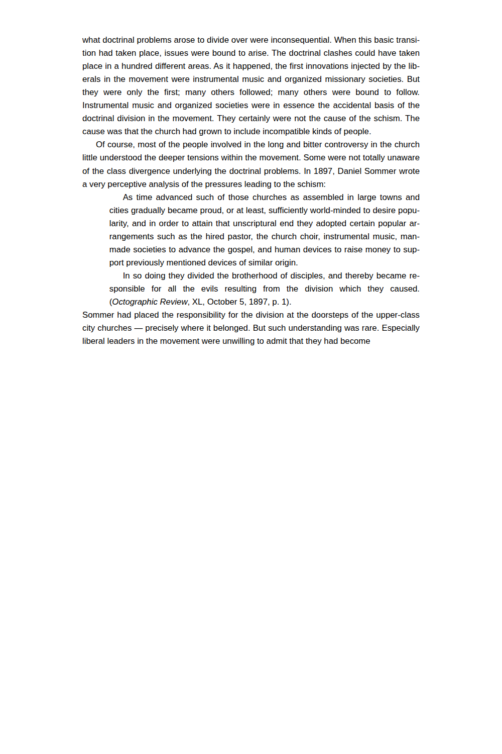what doctrinal problems arose to divide over were inconsequential. When this basic transition had taken place, issues were bound to arise. The doctrinal clashes could have taken place in a hundred different areas. As it happened, the first innovations injected by the liberals in the movement were instrumental music and organized missionary societies. But they were only the first; many others followed; many others were bound to follow. Instrumental music and organized societies were in essence the accidental basis of the doctrinal division in the movement. They certainly were not the cause of the schism. The cause was that the church had grown to include incompatible kinds of people.
Of course, most of the people involved in the long and bitter controversy in the church little understood the deeper tensions within the movement. Some were not totally unaware of the class divergence underlying the doctrinal problems. In 1897, Daniel Sommer wrote a very perceptive analysis of the pressures leading to the schism:
As time advanced such of those churches as assembled in large towns and cities gradually became proud, or at least, sufficiently world-minded to desire popularity, and in order to attain that unscriptural end they adopted certain popular arrangements such as the hired pastor, the church choir, instrumental music, manmade societies to advance the gospel, and human devices to raise money to support previously mentioned devices of similar origin.
In so doing they divided the brotherhood of disciples, and thereby became responsible for all the evils resulting from the division which they caused. (Octographic Review, XL, October 5, 1897, p. 1).
Sommer had placed the responsibility for the division at the doorsteps of the upper-class city churches — precisely where it belonged. But such understanding was rare. Especially liberal leaders in the movement were unwilling to admit that they had become